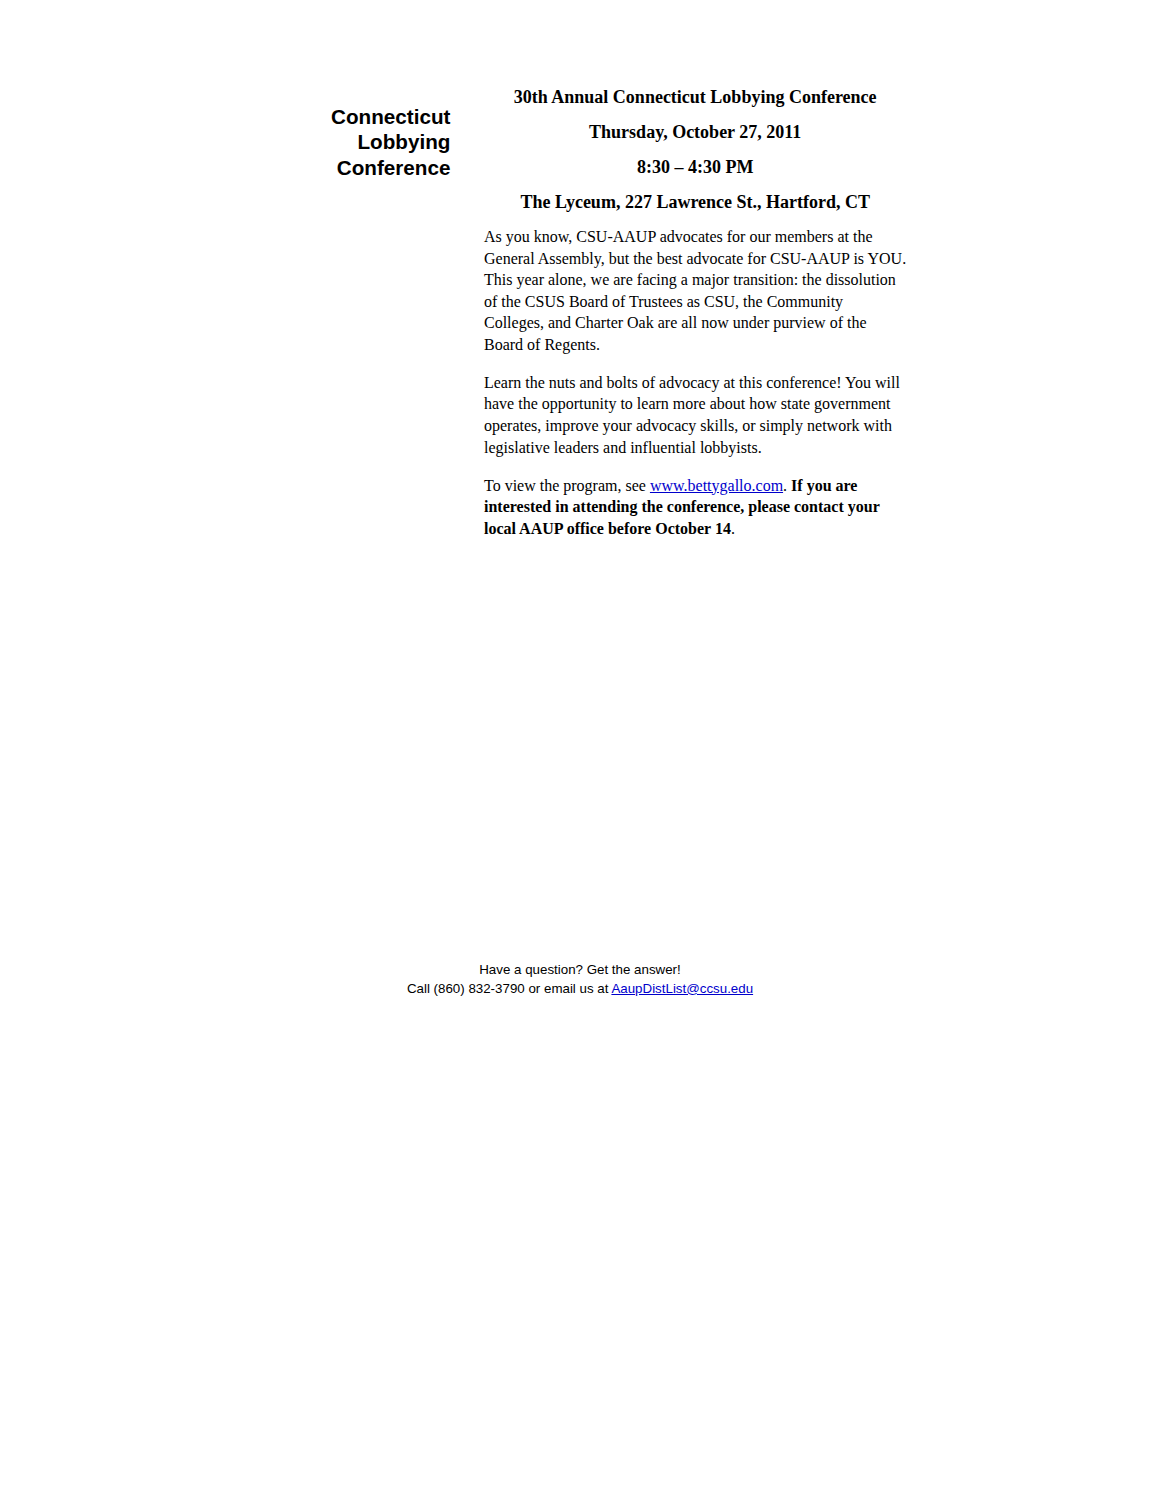Connecticut Lobbying Conference
30th Annual Connecticut Lobbying Conference
Thursday, October 27, 2011
8:30 – 4:30 PM
The Lyceum, 227 Lawrence St., Hartford, CT
As you know, CSU-AAUP advocates for our members at the General Assembly, but the best advocate for CSU-AAUP is YOU. This year alone, we are facing a major transition: the dissolution of the CSUS Board of Trustees as CSU, the Community Colleges, and Charter Oak are all now under purview of the Board of Regents.
Learn the nuts and bolts of advocacy at this conference! You will have the opportunity to learn more about how state government operates, improve your advocacy skills, or simply network with legislative leaders and influential lobbyists.
To view the program, see www.bettygallo.com. If you are interested in attending the conference, please contact your local AAUP office before October 14.
Have a question? Get the answer!
Call (860) 832-3790 or email us at AaupDistList@ccsu.edu